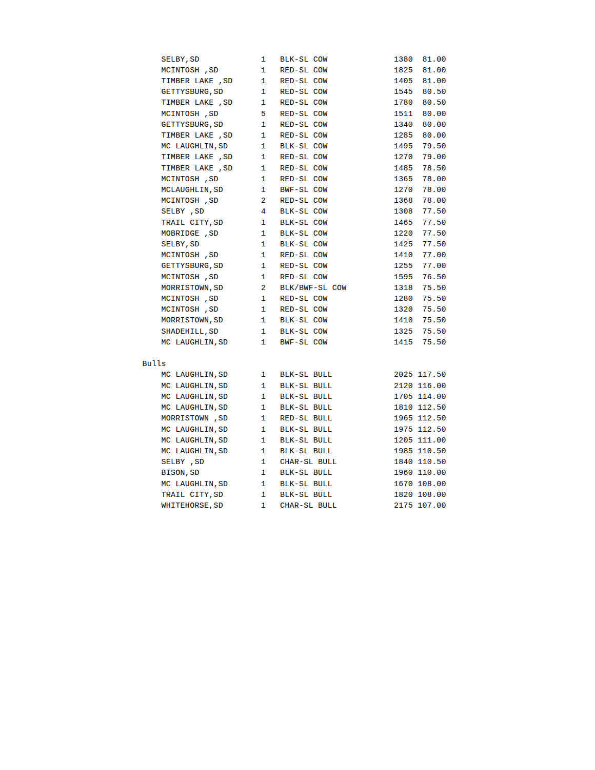SELBY,SD             1   BLK-SL COW              1380  81.00
    MCINTOSH ,SD         1   RED-SL COW              1825  81.00
    TIMBER LAKE ,SD      1   RED-SL COW              1405  81.00
    GETTYSBURG,SD        1   RED-SL COW              1545  80.50
    TIMBER LAKE ,SD      1   RED-SL COW              1780  80.50
    MCINTOSH ,SD         5   RED-SL COW              1511  80.00
    GETTYSBURG,SD        1   RED-SL COW              1340  80.00
    TIMBER LAKE ,SD      1   RED-SL COW              1285  80.00
    MC LAUGHLIN,SD       1   BLK-SL COW              1495  79.50
    TIMBER LAKE ,SD      1   RED-SL COW              1270  79.00
    TIMBER LAKE ,SD      1   RED-SL COW              1485  78.50
    MCINTOSH ,SD         1   RED-SL COW              1365  78.00
    MCLAUGHLIN,SD        1   BWF-SL COW              1270  78.00
    MCINTOSH ,SD         2   RED-SL COW              1368  78.00
    SELBY ,SD            4   BLK-SL COW              1308  77.50
    TRAIL CITY,SD        1   BLK-SL COW              1465  77.50
    MOBRIDGE ,SD         1   BLK-SL COW              1220  77.50
    SELBY,SD             1   BLK-SL COW              1425  77.50
    MCINTOSH ,SD         1   RED-SL COW              1410  77.00
    GETTYSBURG,SD        1   RED-SL COW              1255  77.00
    MCINTOSH ,SD         1   RED-SL COW              1595  76.50
    MORRISTOWN,SD        2   BLK/BWF-SL COW          1318  75.50
    MCINTOSH ,SD         1   RED-SL COW              1280  75.50
    MCINTOSH ,SD         1   RED-SL COW              1320  75.50
    MORRISTOWN,SD        1   BLK-SL COW              1410  75.50
    SHADEHILL,SD         1   BLK-SL COW              1325  75.50
    MC LAUGHLIN,SD       1   BWF-SL COW              1415  75.50

Bulls
    MC LAUGHLIN,SD       1   BLK-SL BULL             2025 117.50
    MC LAUGHLIN,SD       1   BLK-SL BULL             2120 116.00
    MC LAUGHLIN,SD       1   BLK-SL BULL             1705 114.00
    MC LAUGHLIN,SD       1   BLK-SL BULL             1810 112.50
    MORRISTOWN ,SD       1   RED-SL BULL             1965 112.50
    MC LAUGHLIN,SD       1   BLK-SL BULL             1975 112.50
    MC LAUGHLIN,SD       1   BLK-SL BULL             1205 111.00
    MC LAUGHLIN,SD       1   BLK-SL BULL             1985 110.50
    SELBY ,SD            1   CHAR-SL BULL            1840 110.50
    BISON,SD             1   BLK-SL BULL             1960 110.00
    MC LAUGHLIN,SD       1   BLK-SL BULL             1670 108.00
    TRAIL CITY,SD        1   BLK-SL BULL             1820 108.00
    WHITEHORSE,SD        1   CHAR-SL BULL            2175 107.00